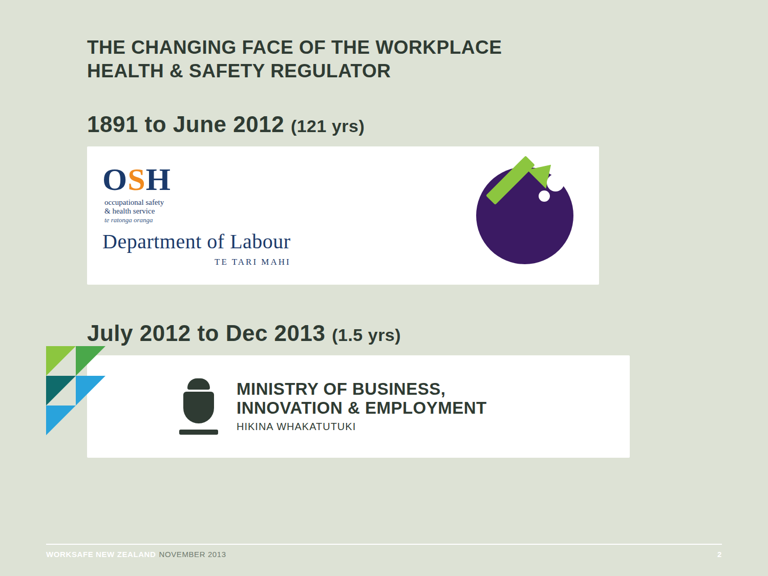THE CHANGING FACE OF THE WORKPLACE
HEALTH & SAFETY REGULATOR
1891 to June 2012 (121 yrs)
OSH
occupational safety
& health service
te ratonga oranga
Department of Labour
TE TARI MAHI
July 2012 to Dec 2013 (1.5 yrs)
MINISTRY OF BUSINESS,
INNOVATION & EMPLOYMENT
HIKINA WHAKATUTUKI
WORKSAFE NEW ZEALAND NOVEMBER 2013
2